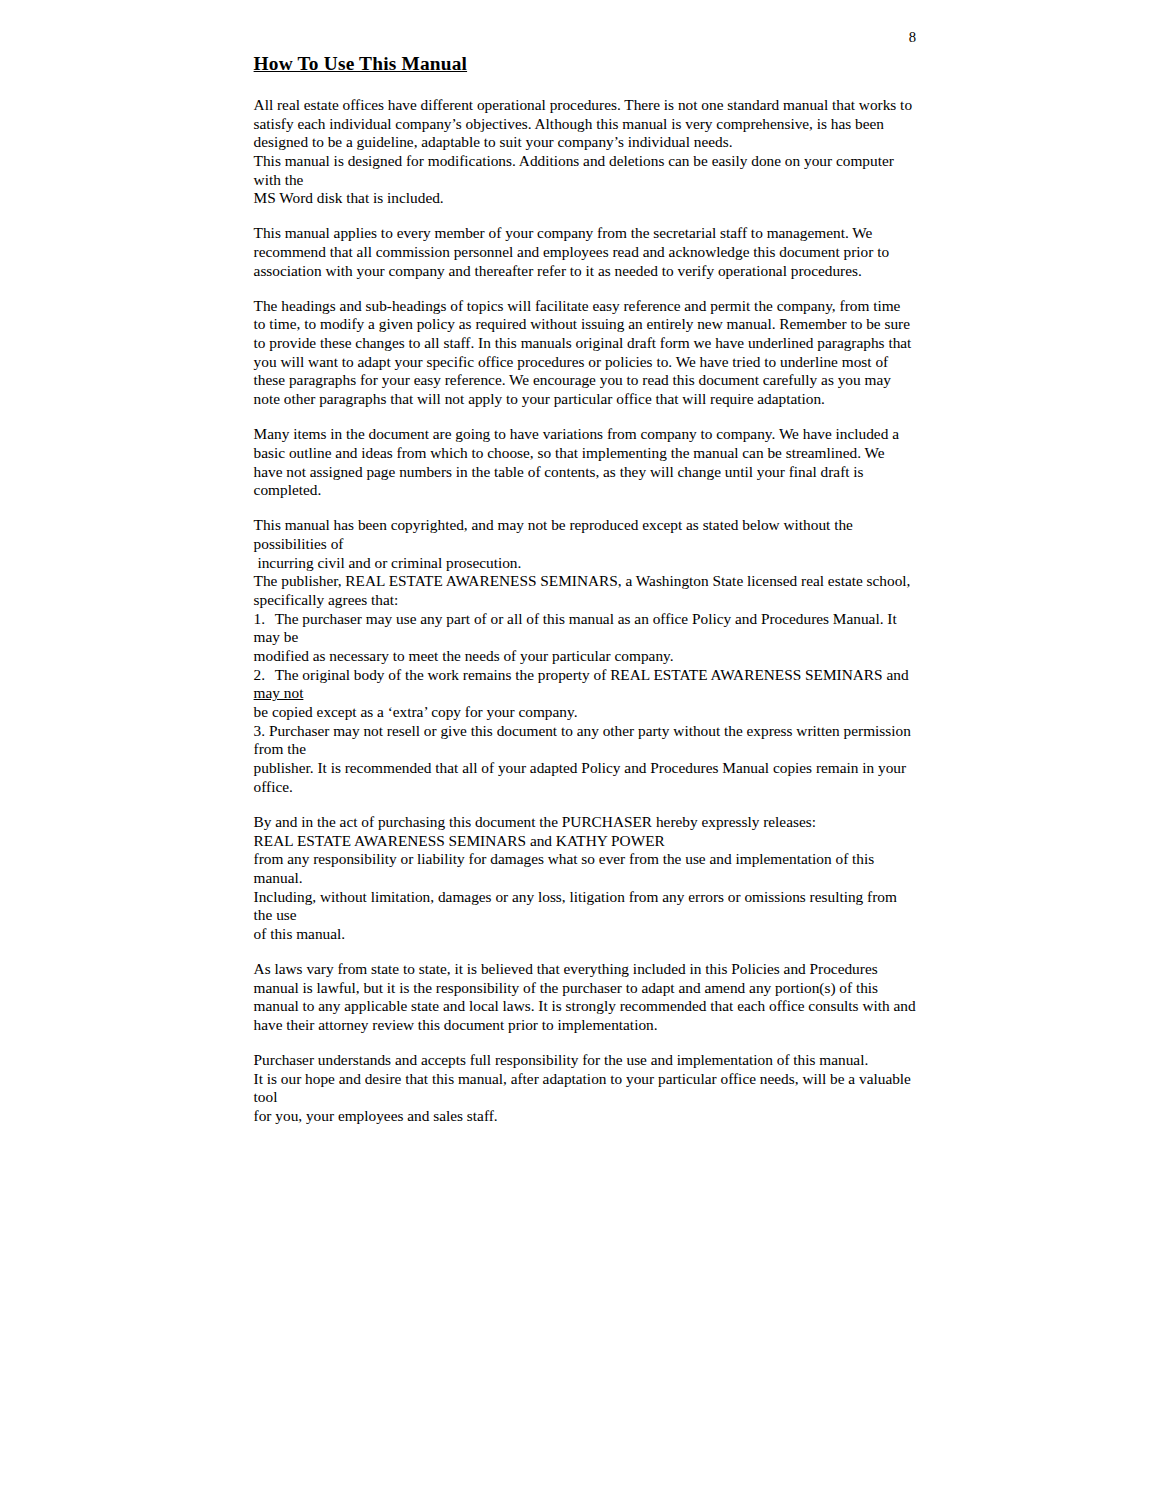8
How To Use This Manual
All real estate offices have different operational procedures. There is not one standard manual that works to satisfy each individual company’s objectives. Although this manual is very comprehensive, is has been designed to be a guideline, adaptable to suit your company’s individual needs.
This manual is designed for modifications. Additions and deletions can be easily done on your computer with the
MS Word disk that is included.
This manual applies to every member of your company from the secretarial staff to management. We recommend that all commission personnel and employees read and acknowledge this document prior to association with your company and thereafter refer to it as needed to verify operational procedures.
The headings and sub-headings of topics will facilitate easy reference and permit the company, from time to time, to modify a given policy as required without issuing an entirely new manual. Remember to be sure to provide these changes to all staff. In this manuals original draft form we have underlined paragraphs that you will want to adapt your specific office procedures or policies to. We have tried to underline most of these paragraphs for your easy reference. We encourage you to read this document carefully as you may note other paragraphs that will not apply to your particular office that will require adaptation.
Many items in the document are going to have variations from company to company. We have included a basic outline and ideas from which to choose, so that implementing the manual can be streamlined. We have not assigned page numbers in the table of contents, as they will change until your final draft is completed.
This manual has been copyrighted, and may not be reproduced except as stated below without the possibilities of
incurring civil and or criminal prosecution.
The publisher, REAL ESTATE AWARENESS SEMINARS, a Washington State licensed real estate school,
specifically agrees that:
1. The purchaser may use any part of or all of this manual as an office Policy and Procedures Manual. It may be
modified as necessary to meet the needs of your particular company.
2. The original body of the work remains the property of REAL ESTATE AWARENESS SEMINARS and may not
be copied except as a ‘extra’ copy for your company.
3. Purchaser may not resell or give this document to any other party without the express written permission from the
publisher. It is recommended that all of your adapted Policy and Procedures Manual copies remain in your office.
By and in the act of purchasing this document the PURCHASER hereby expressly releases:
REAL ESTATE AWARENESS SEMINARS and KATHY POWER
from any responsibility or liability for damages what so ever from the use and implementation of this manual.
Including, without limitation, damages or any loss, litigation from any errors or omissions resulting from the use
of this manual.
As laws vary from state to state, it is believed that everything included in this Policies and Procedures manual is lawful, but it is the responsibility of the purchaser to adapt and amend any portion(s) of this manual to any applicable state and local laws. It is strongly recommended that each office consults with and have their attorney review this document prior to implementation.
Purchaser understands and accepts full responsibility for the use and implementation of this manual.
It is our hope and desire that this manual, after adaptation to your particular office needs, will be a valuable tool
for you, your employees and sales staff.